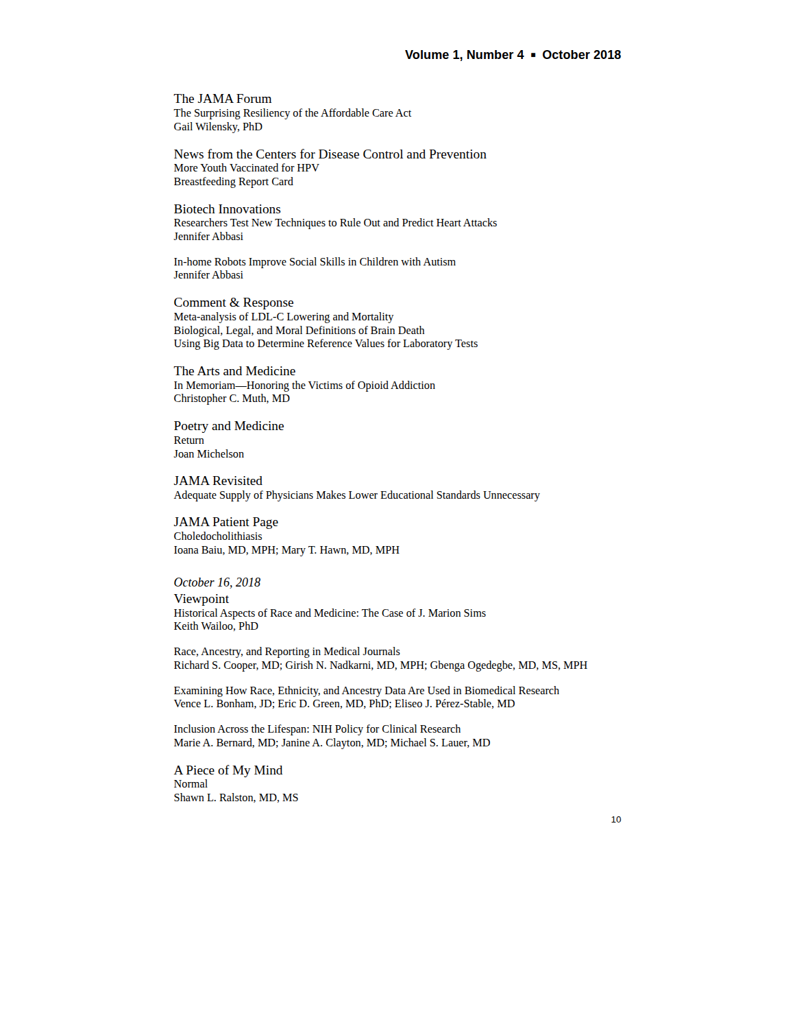Volume 1, Number 4■October 2018
The JAMA Forum
The Surprising Resiliency of the Affordable Care Act
Gail Wilensky, PhD
News from the Centers for Disease Control and Prevention
More Youth Vaccinated for HPV
Breastfeeding Report Card
Biotech Innovations
Researchers Test New Techniques to Rule Out and Predict Heart Attacks
Jennifer Abbasi
In-home Robots Improve Social Skills in Children with Autism
Jennifer Abbasi
Comment & Response
Meta-analysis of LDL-C Lowering and Mortality
Biological, Legal, and Moral Definitions of Brain Death
Using Big Data to Determine Reference Values for Laboratory Tests
The Arts and Medicine
In Memoriam—Honoring the Victims of Opioid Addiction
Christopher C. Muth, MD
Poetry and Medicine
Return
Joan Michelson
JAMA Revisited
Adequate Supply of Physicians Makes Lower Educational Standards Unnecessary
JAMA Patient Page
Choledocholithiasis
Ioana Baiu, MD, MPH; Mary T. Hawn, MD, MPH
October 16, 2018
Viewpoint
Historical Aspects of Race and Medicine: The Case of J. Marion Sims
Keith Wailoo, PhD
Race, Ancestry, and Reporting in Medical Journals
Richard S. Cooper, MD; Girish N. Nadkarni, MD, MPH; Gbenga Ogedegbe, MD, MS, MPH
Examining How Race, Ethnicity, and Ancestry Data Are Used in Biomedical Research
Vence L. Bonham, JD; Eric D. Green, MD, PhD; Eliseo J. Pérez-Stable, MD
Inclusion Across the Lifespan: NIH Policy for Clinical Research
Marie A. Bernard, MD; Janine A. Clayton, MD; Michael S. Lauer, MD
A Piece of My Mind
Normal
Shawn L. Ralston, MD, MS
10